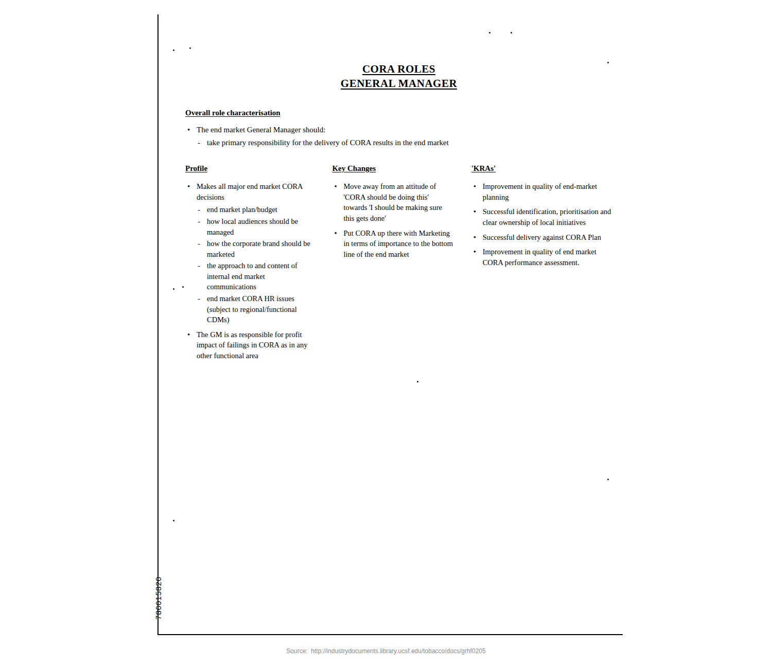CORA ROLES GENERAL MANAGER
Overall role characterisation
The end market General Manager should:
take primary responsibility for the delivery of CORA results in the end market
Profile
Makes all major end market CORA decisions
end market plan/budget
how local audiences should be managed
how the corporate brand should be marketed
the approach to and content of internal end market communications
end market CORA HR issues (subject to regional/functional CDMs)
The GM is as responsible for profit impact of failings in CORA as in any other functional area
Key Changes
Move away from an attitude of 'CORA should be doing this' towards 'I should be making sure this gets done'
Put CORA up there with Marketing in terms of importance to the bottom line of the end market
'KRAs'
Improvement in quality of end-market planning
Successful identification, prioritisation and clear ownership of local initiatives
Successful delivery against CORA Plan
Improvement in quality of end market CORA performance assessment.
780015820
Source: http://industrydocuments.library.ucsf.edu/tobacco/docs/grhf0205